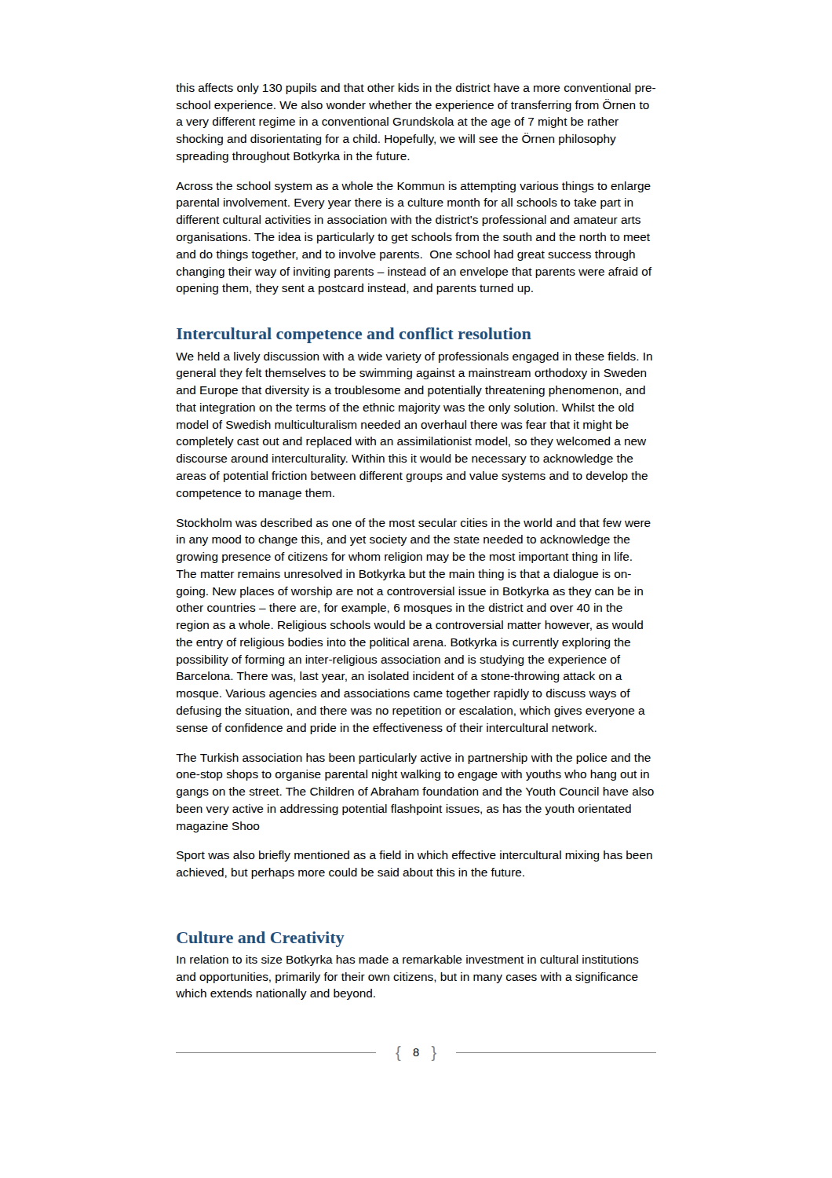this affects only 130 pupils and that other kids in the district have a more conventional pre-school experience. We also wonder whether the experience of transferring from Örnen to a very different regime in a conventional Grundskola at the age of 7 might be rather shocking and disorientating for a child. Hopefully, we will see the Örnen philosophy spreading throughout Botkyrka in the future.
Across the school system as a whole the Kommun is attempting various things to enlarge parental involvement. Every year there is a culture month for all schools to take part in different cultural activities in association with the district's professional and amateur arts organisations. The idea is particularly to get schools from the south and the north to meet and do things together, and to involve parents. One school had great success through changing their way of inviting parents – instead of an envelope that parents were afraid of opening them, they sent a postcard instead, and parents turned up.
Intercultural competence and conflict resolution
We held a lively discussion with a wide variety of professionals engaged in these fields. In general they felt themselves to be swimming against a mainstream orthodoxy in Sweden and Europe that diversity is a troublesome and potentially threatening phenomenon, and that integration on the terms of the ethnic majority was the only solution. Whilst the old model of Swedish multiculturalism needed an overhaul there was fear that it might be completely cast out and replaced with an assimilationist model, so they welcomed a new discourse around interculturality. Within this it would be necessary to acknowledge the areas of potential friction between different groups and value systems and to develop the competence to manage them.
Stockholm was described as one of the most secular cities in the world and that few were in any mood to change this, and yet society and the state needed to acknowledge the growing presence of citizens for whom religion may be the most important thing in life. The matter remains unresolved in Botkyrka but the main thing is that a dialogue is on-going. New places of worship are not a controversial issue in Botkyrka as they can be in other countries – there are, for example, 6 mosques in the district and over 40 in the region as a whole. Religious schools would be a controversial matter however, as would the entry of religious bodies into the political arena. Botkyrka is currently exploring the possibility of forming an inter-religious association and is studying the experience of Barcelona. There was, last year, an isolated incident of a stone-throwing attack on a mosque. Various agencies and associations came together rapidly to discuss ways of defusing the situation, and there was no repetition or escalation, which gives everyone a sense of confidence and pride in the effectiveness of their intercultural network.
The Turkish association has been particularly active in partnership with the police and the one-stop shops to organise parental night walking to engage with youths who hang out in gangs on the street. The Children of Abraham foundation and the Youth Council have also been very active in addressing potential flashpoint issues, as has the youth orientated magazine Shoo
Sport was also briefly mentioned as a field in which effective intercultural mixing has been achieved, but perhaps more could be said about this in the future.
Culture and Creativity
In relation to its size Botkyrka has made a remarkable investment in cultural institutions and opportunities, primarily for their own citizens, but in many cases with a significance which extends nationally and beyond.
{8}